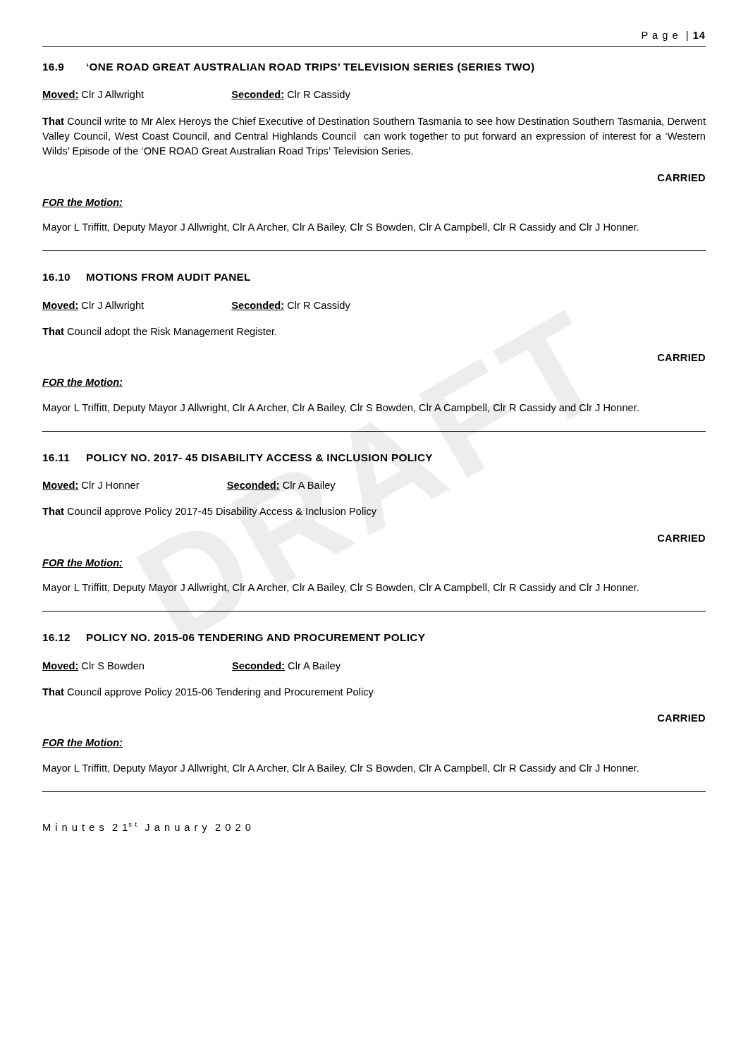DRAFT
P a g e | 14
16.9‘ONE ROAD GREAT AUSTRALIAN ROAD TRIPS’ TELEVISION SERIES (SERIES TWO)
Moved: Clr J Allwright Seconded: Clr R Cassidy
That Council write to Mr Alex Heroys the Chief Executive of Destination Southern Tasmania to see how Destination Southern Tasmania, Derwent Valley Council, West Coast Council, and Central Highlands Council can work together to put forward an expression of interest for a ‘Western Wilds’ Episode of the ‘ONE ROAD Great Australian Road Trips’ Television Series.
CARRIED
FOR the Motion:
Mayor L Triffitt, Deputy Mayor J Allwright, Clr A Archer, Clr A Bailey, Clr S Bowden, Clr A Campbell, Clr R Cassidy and Clr J Honner.
16.10 MOTIONS FROM AUDIT PANEL
Moved: Clr J Allwright Seconded: Clr R Cassidy
That Council adopt the Risk Management Register.
CARRIED
FOR the Motion:
Mayor L Triffitt, Deputy Mayor J Allwright, Clr A Archer, Clr A Bailey, Clr S Bowden, Clr A Campbell, Clr R Cassidy and Clr J Honner.
16.11 POLICY NO. 2017- 45 DISABILITY ACCESS & INCLUSION POLICY
Moved: Clr J Honner Seconded: Clr A Bailey
That Council approve Policy 2017-45 Disability Access & Inclusion Policy
CARRIED
FOR the Motion:
Mayor L Triffitt, Deputy Mayor J Allwright, Clr A Archer, Clr A Bailey, Clr S Bowden, Clr A Campbell, Clr R Cassidy and Clr J Honner.
16.12 POLICY NO. 2015-06 TENDERING AND PROCUREMENT POLICY
Moved: Clr S Bowden Seconded: Clr A Bailey
That Council approve Policy 2015-06 Tendering and Procurement Policy
CARRIED
FOR the Motion:
Mayor L Triffitt, Deputy Mayor J Allwright, Clr A Archer, Clr A Bailey, Clr S Bowden, Clr A Campbell, Clr R Cassidy and Clr J Honner.
M i n u t e s 2 1s t J a n u a r y 2 0 2 0